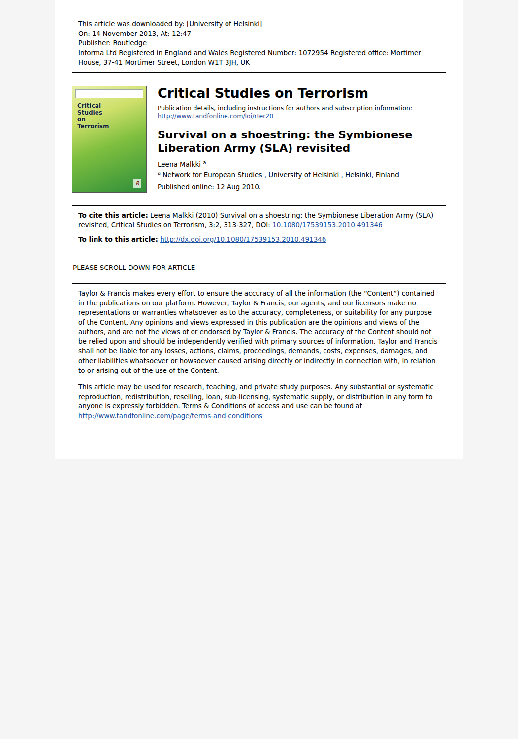This article was downloaded by: [University of Helsinki]
On: 14 November 2013, At: 12:47
Publisher: Routledge
Informa Ltd Registered in England and Wales Registered Number: 1072954 Registered office: Mortimer House, 37-41 Mortimer Street, London W1T 3JH, UK
Critical
Studies
on
Terrorism
R
Critical Studies on Terrorism
Publication details, including instructions for authors and subscription information:
http://www.tandfonline.com/loi/rter20
Survival on a shoestring: the Symbionese Liberation Army (SLA) revisited
Leena Malkki a
a Network for European Studies , University of Helsinki , Helsinki, Finland
Published online: 12 Aug 2010.
To cite this article: Leena Malkki (2010) Survival on a shoestring: the Symbionese Liberation Army (SLA) revisited, Critical Studies on Terrorism, 3:2, 313-327, DOI: 10.1080/17539153.2010.491346
To link to this article: http://dx.doi.org/10.1080/17539153.2010.491346
PLEASE SCROLL DOWN FOR ARTICLE
Taylor & Francis makes every effort to ensure the accuracy of all the information (the “Content”) contained in the publications on our platform. However, Taylor & Francis, our agents, and our licensors make no representations or warranties whatsoever as to the accuracy, completeness, or suitability for any purpose of the Content. Any opinions and views expressed in this publication are the opinions and views of the authors, and are not the views of or endorsed by Taylor & Francis. The accuracy of the Content should not be relied upon and should be independently verified with primary sources of information. Taylor and Francis shall not be liable for any losses, actions, claims, proceedings, demands, costs, expenses, damages, and other liabilities whatsoever or howsoever caused arising directly or indirectly in connection with, in relation to or arising out of the use of the Content.
This article may be used for research, teaching, and private study purposes. Any substantial or systematic reproduction, redistribution, reselling, loan, sub-licensing, systematic supply, or distribution in any form to anyone is expressly forbidden. Terms & Conditions of access and use can be found at http://www.tandfonline.com/page/terms-and-conditions